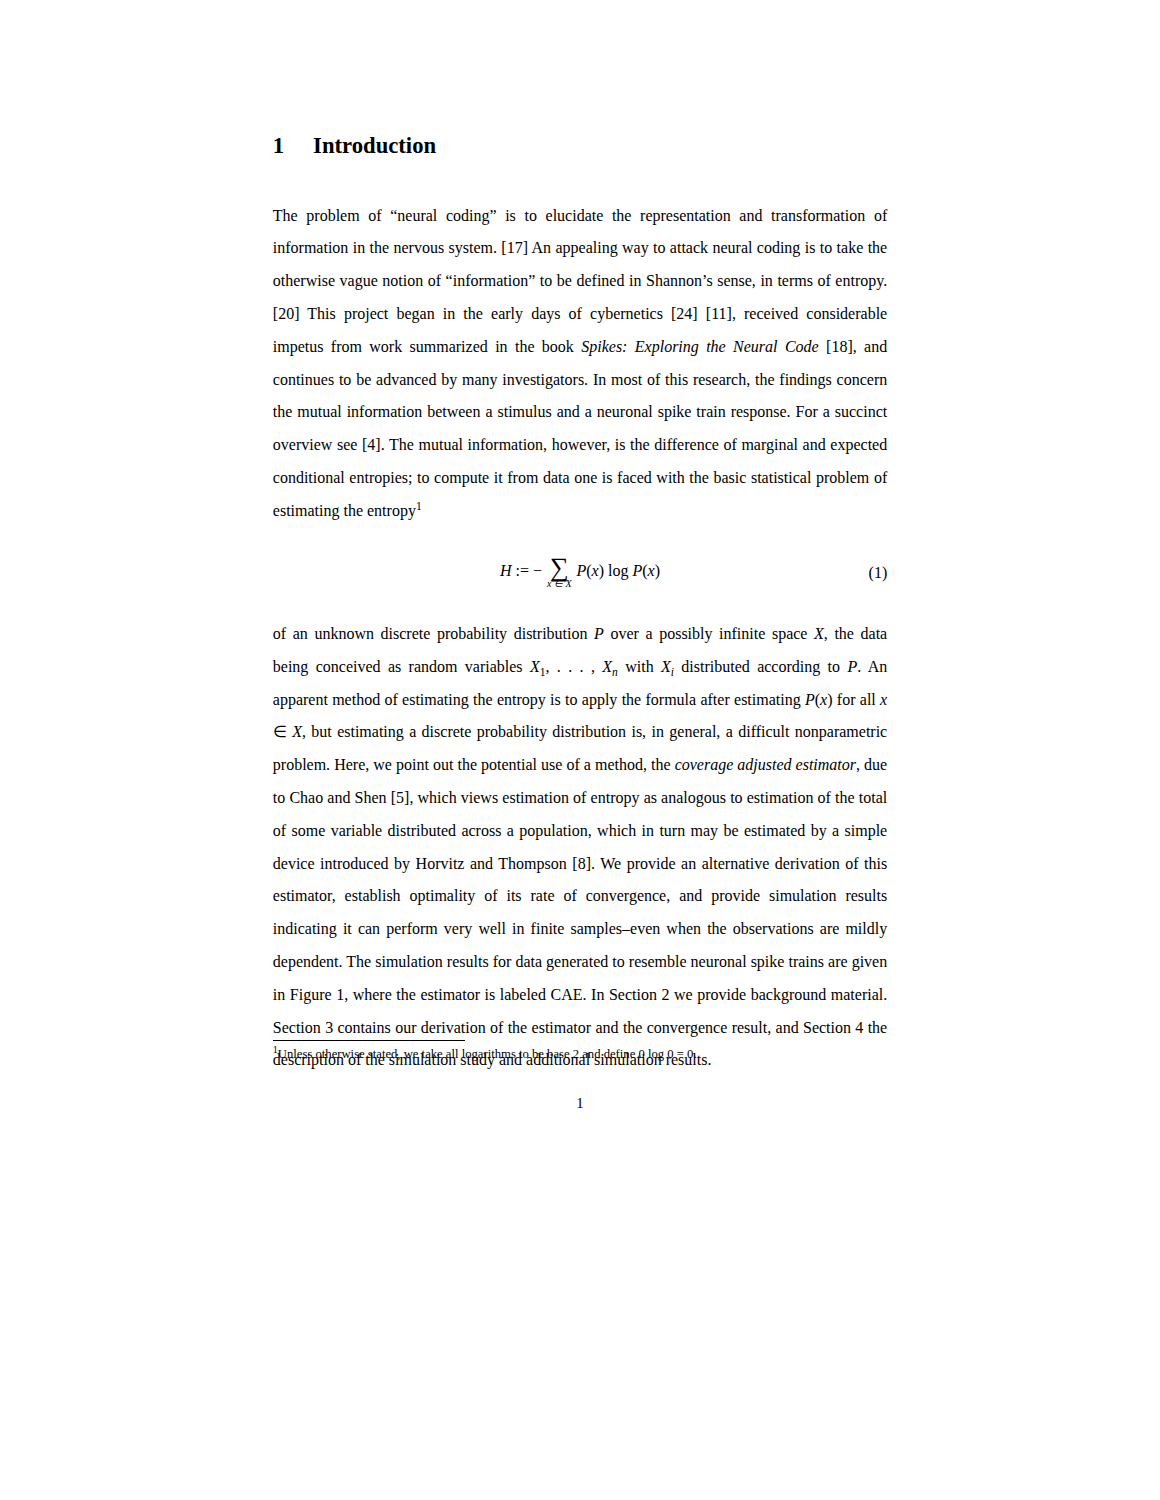1 Introduction
The problem of “neural coding” is to elucidate the representation and transformation of information in the nervous system. [17] An appealing way to attack neural coding is to take the otherwise vague notion of “information” to be defined in Shannon’s sense, in terms of entropy. [20] This project began in the early days of cybernetics [24] [11], received considerable impetus from work summarized in the book Spikes: Exploring the Neural Code [18], and continues to be advanced by many investigators. In most of this research, the findings concern the mutual information between a stimulus and a neuronal spike train response. For a succinct overview see [4]. The mutual information, however, is the difference of marginal and expected conditional entropies; to compute it from data one is faced with the basic statistical problem of estimating the entropy1
H := − ∑x ∈ X P(x) log P(x) (1)
of an unknown discrete probability distribution P over a possibly infinite space X, the data being conceived as random variables X1, . . . , Xn with Xi distributed according to P. An apparent method of estimating the entropy is to apply the formula after estimating P(x) for all x ∈ X, but estimating a discrete probability distribution is, in general, a difficult nonparametric problem. Here, we point out the potential use of a method, the coverage adjusted estimator, due to Chao and Shen [5], which views estimation of entropy as analogous to estimation of the total of some variable distributed across a population, which in turn may be estimated by a simple device introduced by Horvitz and Thompson [8]. We provide an alternative derivation of this estimator, establish optimality of its rate of convergence, and provide simulation results indicating it can perform very well in finite samples–even when the observations are mildly dependent. The simulation results for data generated to resemble neuronal spike trains are given in Figure 1, where the estimator is labeled CAE. In Section 2 we provide background material. Section 3 contains our derivation of the estimator and the convergence result, and Section 4 the description of the simulation study and additional simulation results.
1Unless otherwise stated, we take all logarithms to be base 2 and define 0 log 0 = 0.
1